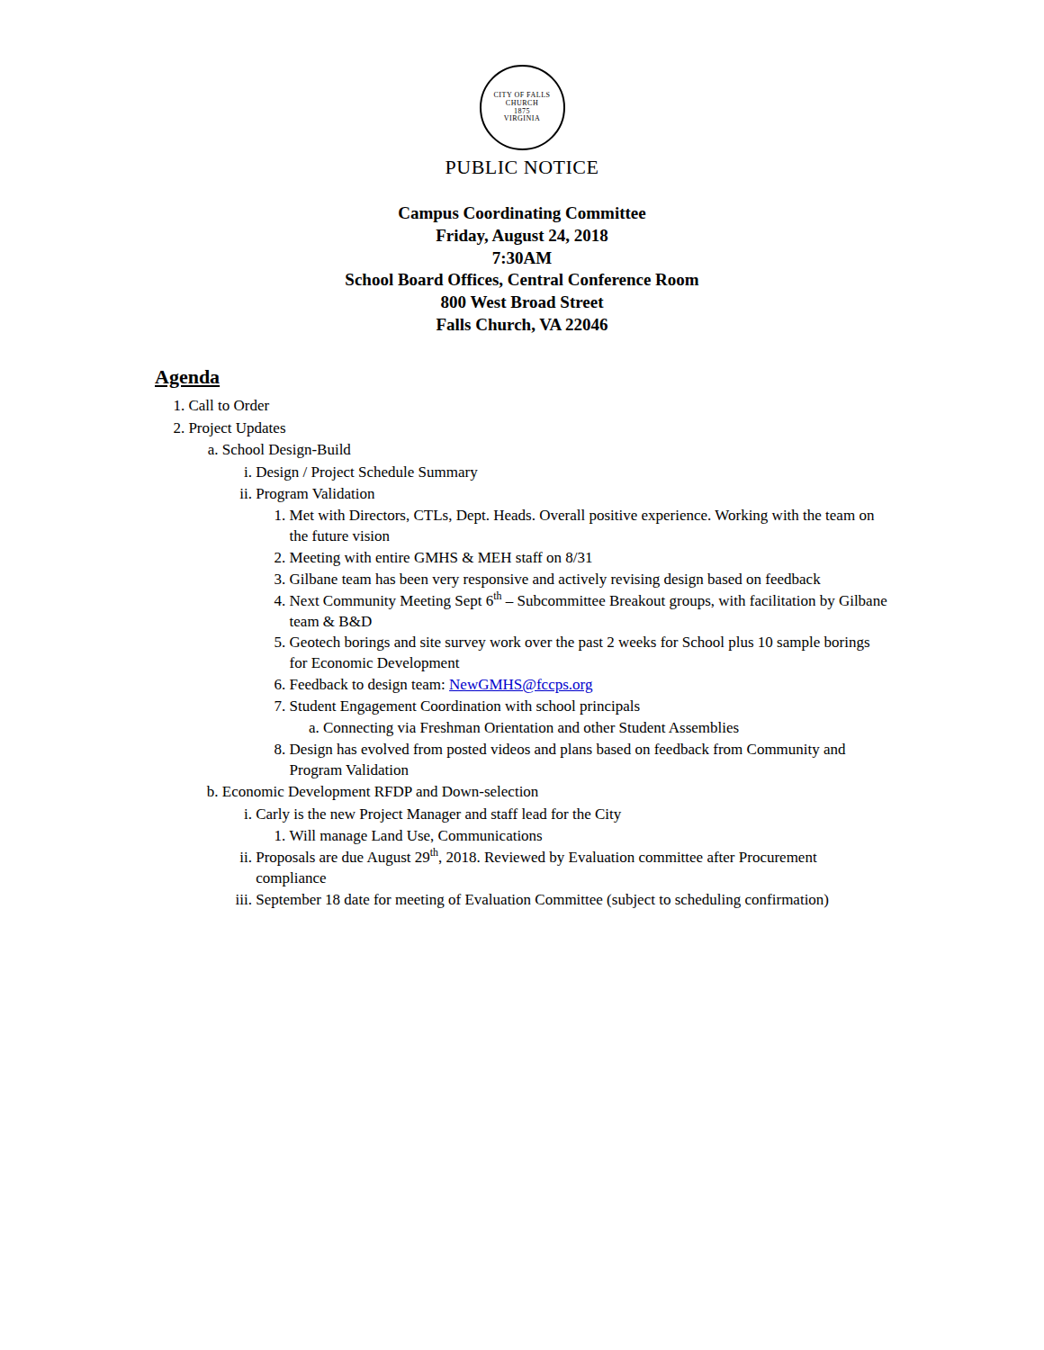CITY OF FALLS CHURCH
1875
VIRGINIA
PUBLIC NOTICE
Campus Coordinating Committee
Friday, August 24, 2018
7:30AM
School Board Offices, Central Conference Room
800 West Broad Street
Falls Church, VA 22046
Agenda
Call to Order
Project Updates
School Design-Build
Design / Project Schedule Summary
Program Validation
Met with Directors, CTLs, Dept. Heads. Overall positive experience. Working with the team on the future vision
Meeting with entire GMHS & MEH staff on 8/31
Gilbane team has been very responsive and actively revising design based on feedback
Next Community Meeting Sept 6th – Subcommittee Breakout groups, with facilitation by Gilbane team & B&D
Geotech borings and site survey work over the past 2 weeks for School plus 10 sample borings for Economic Development
Feedback to design team: NewGMHS@fccps.org
Student Engagement Coordination with school principals
Connecting via Freshman Orientation and other Student Assemblies
Design has evolved from posted videos and plans based on feedback from Community and Program Validation
Economic Development RFDP and Down-selection
Carly is the new Project Manager and staff lead for the City
Will manage Land Use, Communications
Proposals are due August 29th, 2018. Reviewed by Evaluation committee after Procurement compliance
September 18 date for meeting of Evaluation Committee (subject to scheduling confirmation)